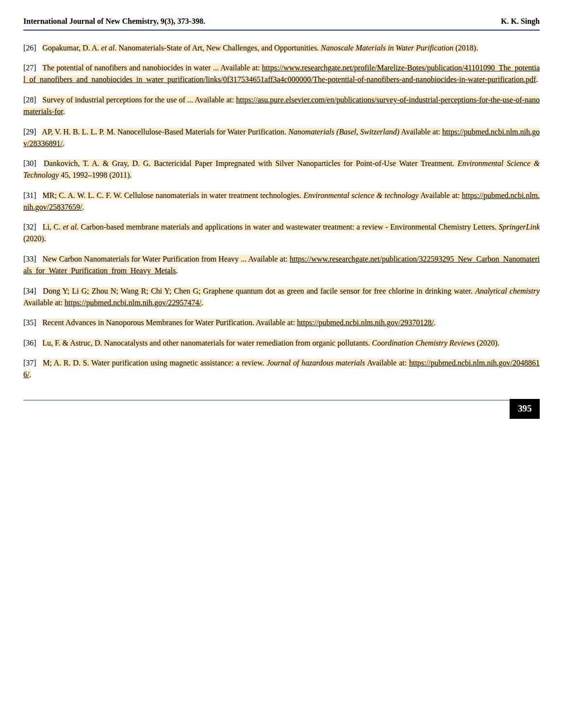International Journal of New Chemistry, 9(3), 373-398. K. K. Singh
[26] Gopakumar, D. A. et al. Nanomaterials-State of Art, New Challenges, and Opportunities. Nanoscale Materials in Water Purification (2018).
[27] The potential of nanofibers and nanobiocides in water ... Available at: https://www.researchgate.net/profile/Marelize-Botes/publication/41101090_The_potential_of_nanofibers_and_nanobiocides_in_water_purification/links/0f317534651aff3a4c000000/The-potential-of-nanofibers-and-nanobiocides-in-water-purification.pdf.
[28] Survey of industrial perceptions for the use of ... Available at: https://asu.pure.elsevier.com/en/publications/survey-of-industrial-perceptions-for-the-use-of-nanomaterials-for.
[29] AP, V. H. B. L. L. P. M. Nanocellulose-Based Materials for Water Purification. Nanomaterials (Basel, Switzerland) Available at: https://pubmed.ncbi.nlm.nih.gov/28336891/.
[30] Dankovich, T. A. & Gray, D. G. Bactericidal Paper Impregnated with Silver Nanoparticles for Point-of-Use Water Treatment. Environmental Science & Technology 45, 1992–1998 (2011).
[31] MR; C. A. W. L. C. F. W. Cellulose nanomaterials in water treatment technologies. Environmental science & technology Available at: https://pubmed.ncbi.nlm.nih.gov/25837659/.
[32] Li, C. et al. Carbon-based membrane materials and applications in water and wastewater treatment: a review - Environmental Chemistry Letters. SpringerLink (2020).
[33] New Carbon Nanomaterials for Water Purification from Heavy ... Available at: https://www.researchgate.net/publication/322593295_New_Carbon_Nanomaterials_for_Water_Purification_from_Heavy_Metals.
[34] Dong Y; Li G; Zhou N; Wang R; Chi Y; Chen G; Graphene quantum dot as green and facile sensor for free chlorine in drinking water. Analytical chemistry Available at: https://pubmed.ncbi.nlm.nih.gov/22957474/.
[35] Recent Advances in Nanoporous Membranes for Water Purification. Available at: https://pubmed.ncbi.nlm.nih.gov/29370128/.
[36] Lu, F. & Astruc, D. Nanocatalysts and other nanomaterials for water remediation from organic pollutants. Coordination Chemistry Reviews (2020).
[37] M; A. R. D. S. Water purification using magnetic assistance: a review. Journal of hazardous materials Available at: https://pubmed.ncbi.nlm.nih.gov/20488616/.
395